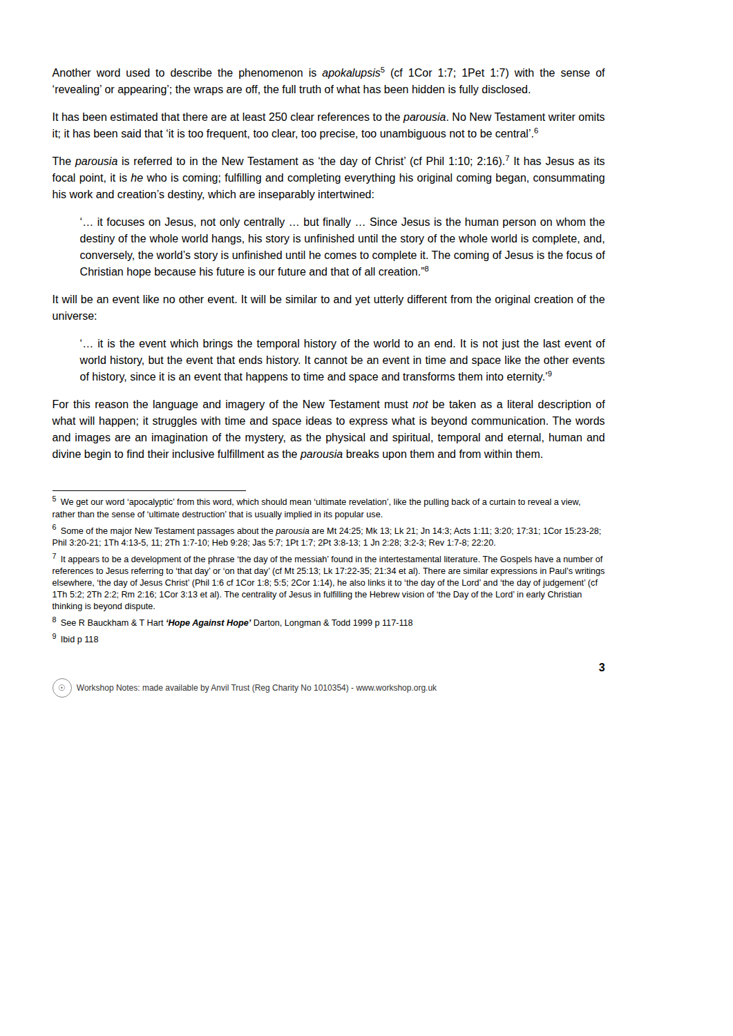Another word used to describe the phenomenon is apokalupsis5 (cf 1Cor 1:7; 1Pet 1:7) with the sense of ‘revealing’ or appearing’; the wraps are off, the full truth of what has been hidden is fully disclosed.
It has been estimated that there are at least 250 clear references to the parousia. No New Testament writer omits it; it has been said that ‘it is too frequent, too clear, too precise, too unambiguous not to be central’.6
The parousia is referred to in the New Testament as ‘the day of Christ’ (cf Phil 1:10; 2:16).7 It has Jesus as its focal point, it is he who is coming; fulfilling and completing everything his original coming began, consummating his work and creation’s destiny, which are inseparably intertwined:
‘… it focuses on Jesus, not only centrally … but finally … Since Jesus is the human person on whom the destiny of the whole world hangs, his story is unfinished until the story of the whole world is complete, and, conversely, the world’s story is unfinished until he comes to complete it. The coming of Jesus is the focus of Christian hope because his future is our future and that of all creation.”8
It will be an event like no other event. It will be similar to and yet utterly different from the original creation of the universe:
‘… it is the event which brings the temporal history of the world to an end. It is not just the last event of world history, but the event that ends history. It cannot be an event in time and space like the other events of history, since it is an event that happens to time and space and transforms them into eternity.’9
For this reason the language and imagery of the New Testament must not be taken as a literal description of what will happen; it struggles with time and space ideas to express what is beyond communication. The words and images are an imagination of the mystery, as the physical and spiritual, temporal and eternal, human and divine begin to find their inclusive fulfillment as the parousia breaks upon them and from within them.
5 We get our word ‘apocalyptic’ from this word, which should mean ‘ultimate revelation’, like the pulling back of a curtain to reveal a view, rather than the sense of ‘ultimate destruction’ that is usually implied in its popular use.
6 Some of the major New Testament passages about the parousia are Mt 24:25; Mk 13; Lk 21; Jn 14:3; Acts 1:11; 3:20; 17:31; 1Cor 15:23-28; Phil 3:20-21; 1Th 4:13-5, 11; 2Th 1:7-10; Heb 9:28; Jas 5:7; 1Pt 1:7; 2Pt 3:8-13; 1 Jn 2:28; 3:2-3; Rev 1:7-8; 22:20.
7 It appears to be a development of the phrase ‘the day of the messiah’ found in the intertestamental literature. The Gospels have a number of references to Jesus referring to ‘that day’ or ‘on that day’ (cf Mt 25:13; Lk 17:22-35; 21:34 et al). There are similar expressions in Paul’s writings elsewhere, ‘the day of Jesus Christ’ (Phil 1:6 cf 1Cor 1:8; 5:5; 2Cor 1:14), he also links it to ‘the day of the Lord’ and ‘the day of judgement’ (cf 1Th 5:2; 2Th 2:2; Rm 2:16; 1Cor 3:13 et al). The centrality of Jesus in fulfilling the Hebrew vision of ‘the Day of the Lord’ in early Christian thinking is beyond dispute.
8 See R Bauckham & T Hart ‘Hope Against Hope’ Darton, Longman & Todd 1999 p 117-118
9 Ibid p 118
3
☉ Workshop Notes: made available by Anvil Trust (Reg Charity No 1010354) - www.workshop.org.uk